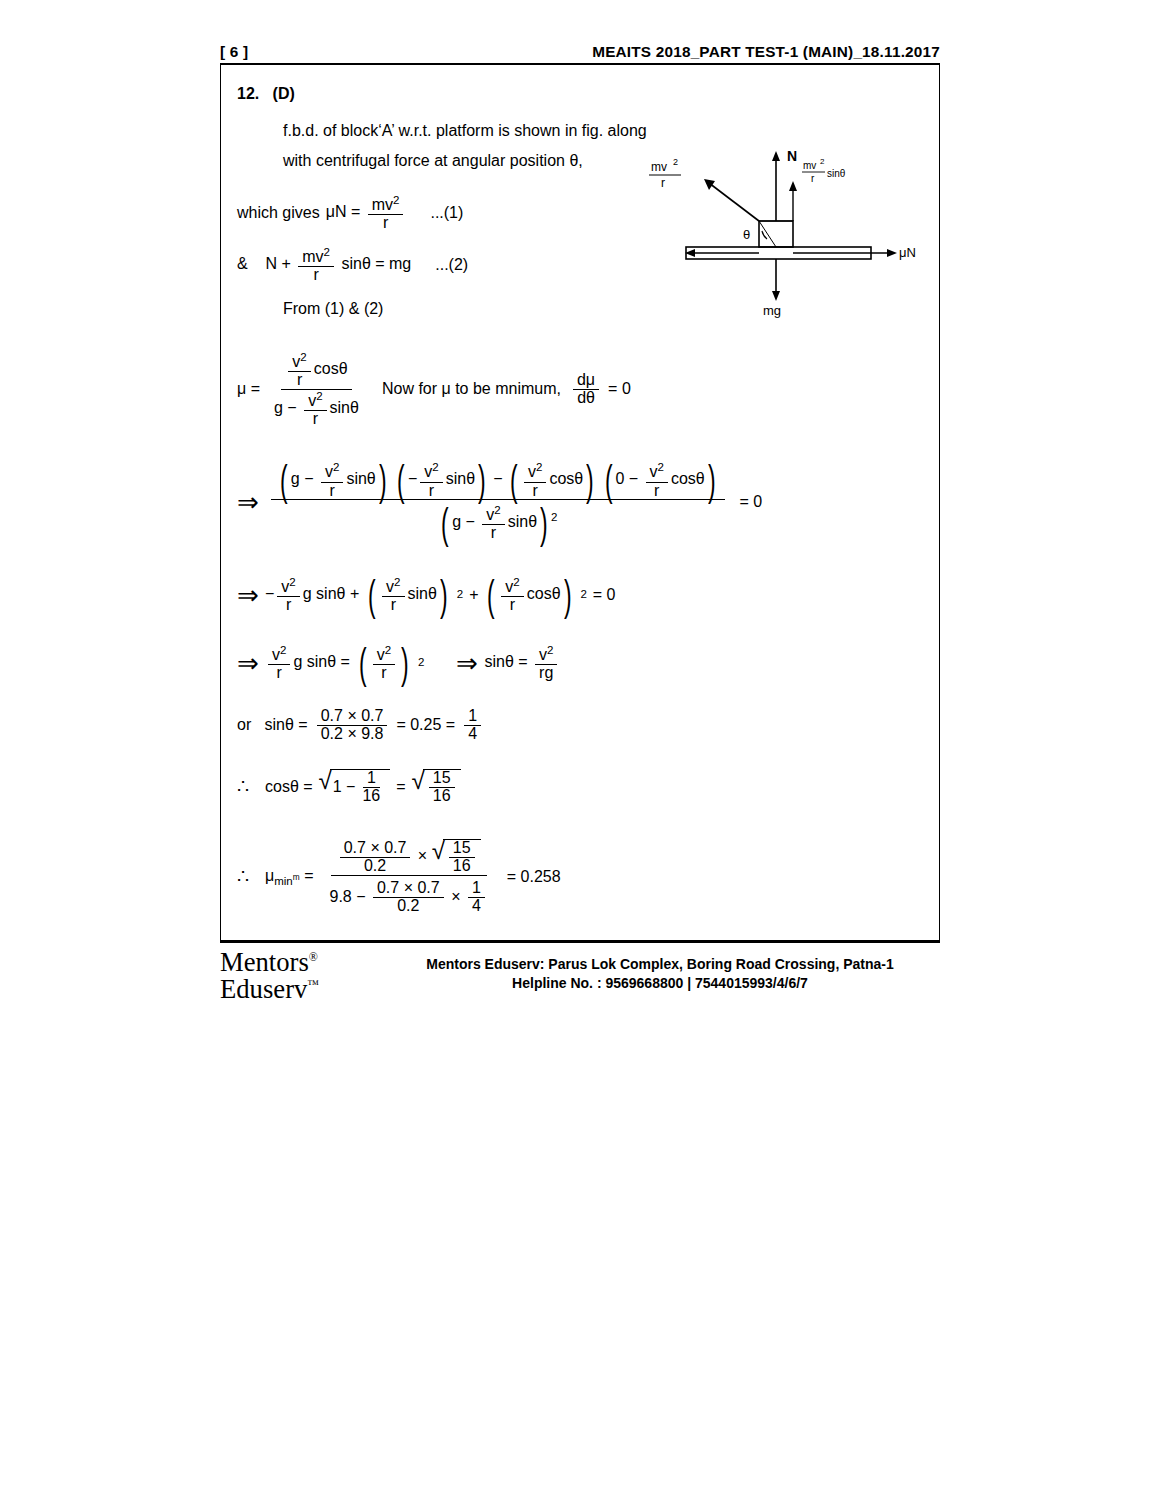[ 6 ]
MEAITS 2018_PART TEST-1 (MAIN)_18.11.2017
N mg μN θ mv 2 r mv 2 r sinθ
12. (D)
f.b.d. of block‘A’ w.r.t. platform is shown in fig. along
with centrifugal force at angular position θ,
which gives μN = mv2 r ...(1)
& N + mv2 r sinθ = mg ...(2)
From (1) & (2)
μ = v2 rcosθ g − v2 rsinθ Now for μ to be mnimum, dμ dθ = 0
⇒ ( g − v2 rsinθ ) ( −v2 rsinθ ) − ( v2 rcosθ ) ( 0 − v2 rcosθ ) ( g − v2 rsinθ ) 2 = 0
⇒ −v2 rg sinθ + ( v2 rsinθ ) 2 + ( v2 rcosθ ) 2 = 0
⇒ v2 rg sinθ = ( v2 r ) 2 ⇒ sinθ = v2 rg
or sinθ = 0.7 × 0.70.2 × 9.8 = 0.25 = 14
∴ cosθ = √ 1 − 116 = √ 1516
∴ μminm = 0.7 × 0.70.2 × √ 1516 9.8 − 0.7 × 0.70.2 × 14 = 0.258
Mentors® Eduserv™
Mentors Eduserv: Parus Lok Complex, Boring Road Crossing, Patna-1
Helpline No. : 9569668800 | 7544015993/4/6/7